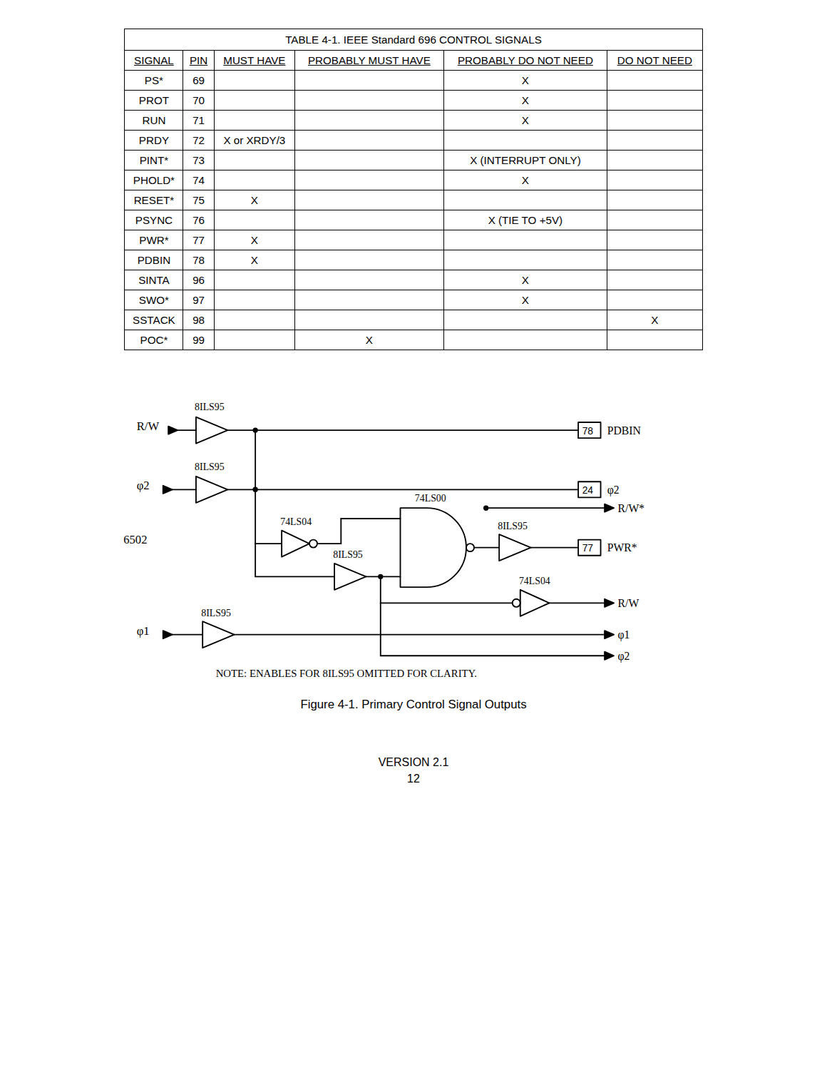TABLE 4-1. IEEE Standard 696 CONTROL SIGNALS
| SIGNAL | PIN | MUST HAVE | PROBABLY MUST HAVE | PROBABLY DO NOT NEED | DO NOT NEED |
| --- | --- | --- | --- | --- | --- |
| PS* | 69 | | | X | |
| PROT | 70 | | | X | |
| RUN | 71 | | | X | |
| PRDY | 72 | X or XRDY/3 | | | |
| PINT* | 73 | | | X (INTERRUPT ONLY) | |
| PHOLD* | 74 | | | X | |
| RESET* | 75 | X | | | |
| PSYNC | 76 | | | X (TIE TO +5V) | |
| PWR* | 77 | X | | | |
| PDBIN | 78 | X | | | |
| SINTA | 96 | | | X | |
| SWO* | 97 | | | X | |
| SSTACK | 98 | | | | X |
| POC* | 99 | | X | | |
R/W 8ILS95 78 PDBIN φ2 8ILS95 24 φ2 R/W* 6502 74LS04 8ILS95 74LS00 8ILS95 77 PWR* 74LS04 R/W φ1 8ILS95 φ1 φ2 NOTE: ENABLES FOR 8ILS95 OMITTED FOR CLARITY.
Figure 4-1. Primary Control Signal Outputs
VERSION 2.1
12